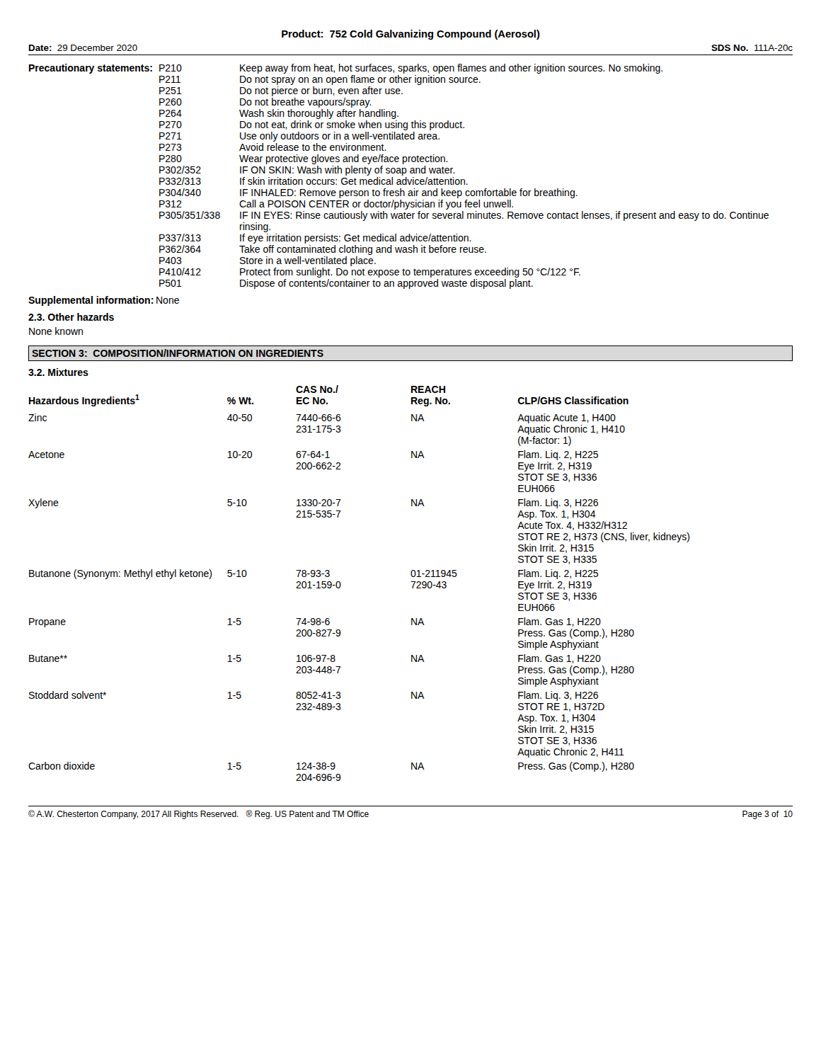Product: 752 Cold Galvanizing Compound (Aerosol)
Date: 29 December 2020
SDS No. 111A-20c
| Precautionary statements: | P210 | Keep away from heat, hot surfaces, sparks, open flames and other ignition sources. No smoking. |
| | P211 | Do not spray on an open flame or other ignition source. |
| | P251 | Do not pierce or burn, even after use. |
| | P260 | Do not breathe vapours/spray. |
| | P264 | Wash skin thoroughly after handling. |
| | P270 | Do not eat, drink or smoke when using this product. |
| | P271 | Use only outdoors or in a well-ventilated area. |
| | P273 | Avoid release to the environment. |
| | P280 | Wear protective gloves and eye/face protection. |
| | P302/352 | IF ON SKIN: Wash with plenty of soap and water. |
| | P332/313 | If skin irritation occurs: Get medical advice/attention. |
| | P304/340 | IF INHALED: Remove person to fresh air and keep comfortable for breathing. |
| | P312 | Call a POISON CENTER or doctor/physician if you feel unwell. |
| | P305/351/338 | IF IN EYES: Rinse cautiously with water for several minutes. Remove contact lenses, if present and easy to do. Continue rinsing. |
| | P337/313 | If eye irritation persists: Get medical advice/attention. |
| | P362/364 | Take off contaminated clothing and wash it before reuse. |
| | P403 | Store in a well-ventilated place. |
| | P410/412 | Protect from sunlight. Do not expose to temperatures exceeding 50 °C/122 °F. |
| | P501 | Dispose of contents/container to an approved waste disposal plant. |
Supplemental information: None
2.3. Other hazards
None known
SECTION 3: COMPOSITION/INFORMATION ON INGREDIENTS
3.2. Mixtures
| Hazardous Ingredients 1 | % Wt. | CAS No./ EC No. | REACH Reg. No. | CLP/GHS Classification |
| --- | --- | --- | --- | --- |
| Zinc | 40-50 | 7440-66-6 231-175-3 | NA | Aquatic Acute 1, H400 Aquatic Chronic 1, H410 (M-factor: 1) |
| Acetone | 10-20 | 67-64-1 200-662-2 | NA | Flam. Liq. 2, H225 Eye Irrit. 2, H319 STOT SE 3, H336 EUH066 |
| Xylene | 5-10 | 1330-20-7 215-535-7 | NA | Flam. Liq. 3, H226 Asp. Tox. 1, H304 Acute Tox. 4, H332/H312 STOT RE 2, H373 (CNS, liver, kidneys) Skin Irrit. 2, H315 STOT SE 3, H335 |
| Butanone (Synonym: Methyl ethyl ketone) | 5-10 | 78-93-3 201-159-0 | 01-211945 7290-43 | Flam. Liq. 2, H225 Eye Irrit. 2, H319 STOT SE 3, H336 EUH066 |
| Propane | 1-5 | 74-98-6 200-827-9 | NA | Flam. Gas 1, H220 Press. Gas (Comp.), H280 Simple Asphyxiant |
| Butane** | 1-5 | 106-97-8 203-448-7 | NA | Flam. Gas 1, H220 Press. Gas (Comp.), H280 Simple Asphyxiant |
| Stoddard solvent* | 1-5 | 8052-41-3 232-489-3 | NA | Flam. Liq. 3, H226 STOT RE 1, H372D Asp. Tox. 1, H304 Skin Irrit. 2, H315 STOT SE 3, H336 Aquatic Chronic 2, H411 |
| Carbon dioxide | 1-5 | 124-38-9 204-696-9 | NA | Press. Gas (Comp.), H280 |
© A.W. Chesterton Company, 2017 All Rights Reserved. ® Reg. US Patent and TM Office
Page 3 of 10